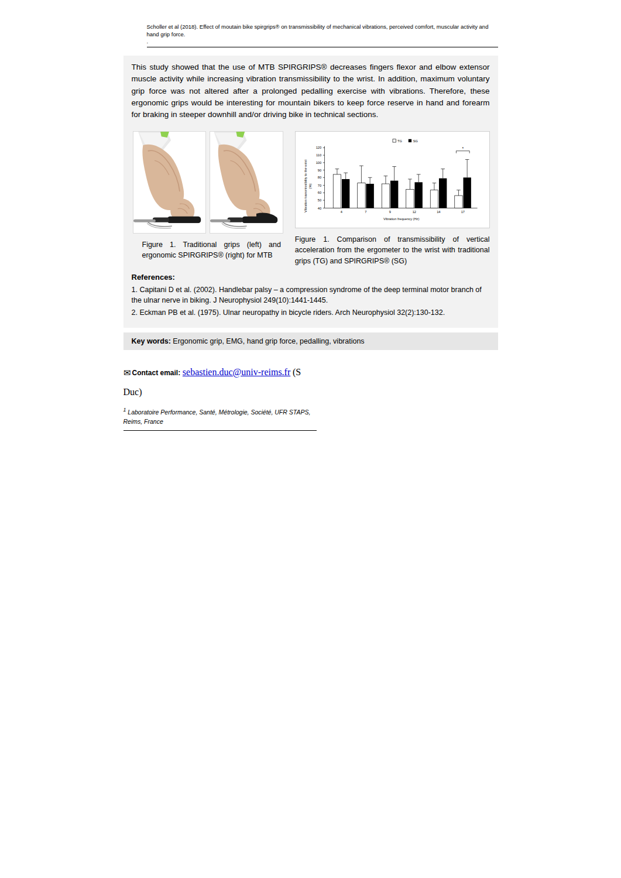Scholler et al (2018). Effect of moutain bike spirgrips® on transmissibility of mechanical vibrations, perceived comfort, muscular activity and hand grip force. .
This study showed that the use of MTB SPIRGRIPS® decreases fingers flexor and elbow extensor muscle activity while increasing vibration transmissibility to the wrist. In addition, maximum voluntary grip force was not altered after a prolonged pedalling exercise with vibrations. Therefore, these ergonomic grips would be interesting for mountain bikers to keep force reserve in hand and forearm for braking in steeper downhill and/or driving bike in technical sections.
Figure 1. Traditional grips (left) and ergonomic SPIRGRIPS® (right) for MTB
Vibration transmissibility to the wrist (%) TG SG 120 110 100 90 80 70 60 50 40 * 4 7 9 12 14 17 Vibration frequency (Hz)
Figure 1. Comparison of transmissibility of vertical acceleration from the ergometer to the wrist with traditional grips (TG) and SPIRGRIPS® (SG)
References:
1. Capitani D et al. (2002). Handlebar palsy – a compression syndrome of the deep terminal motor branch of the ulnar nerve in biking. J Neurophysiol 249(10):1441-1445.
2. Eckman PB et al. (1975). Ulnar neuropathy in bicycle riders. Arch Neurophysiol 32(2):130-132.
Key words: Ergonomic grip, EMG, hand grip force, pedalling, vibrations
✉Contact email: sebastien.duc@univ-reims.fr (S
Duc)
1 Laboratoire Performance, Santé, Métrologie, Société, UFR STAPS,
Reims, France